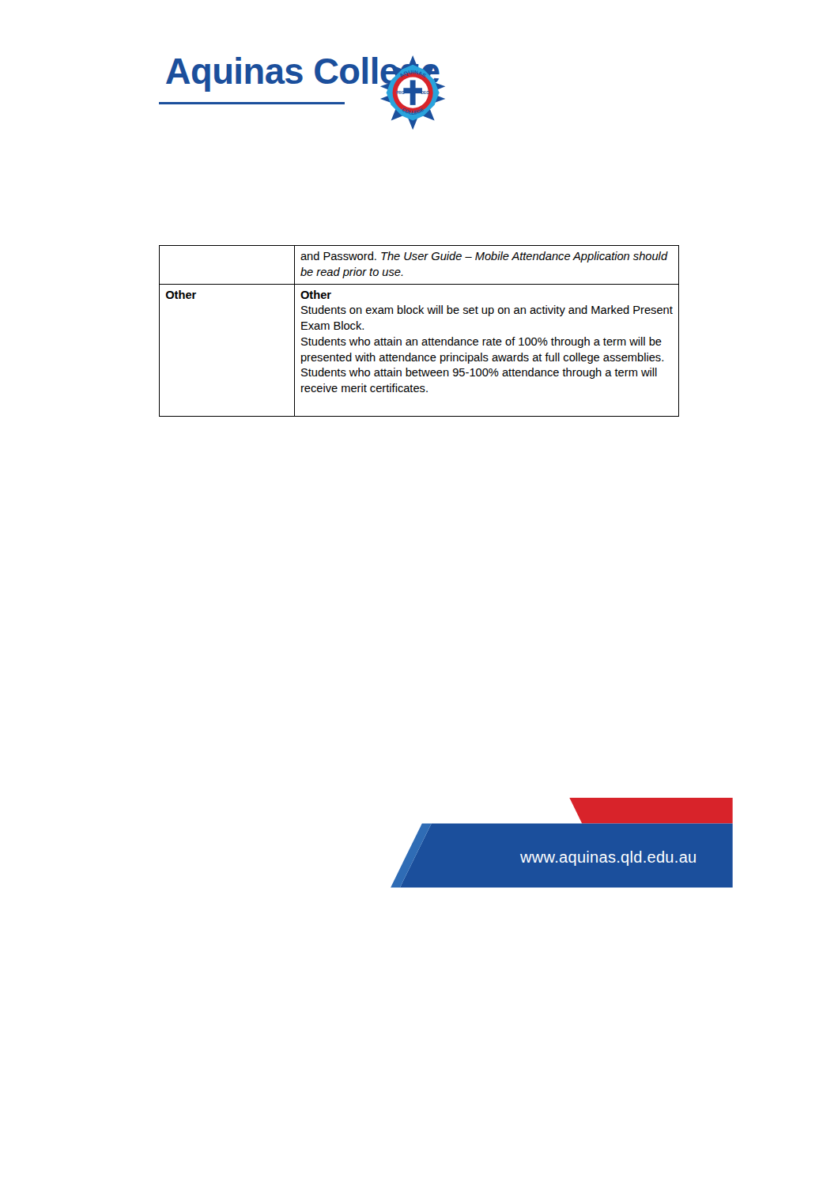Aquinas College
AQUINAS COLLEGE PRO DEO
| | and Password. The User Guide – Mobile Attendance Application should be read prior to use. |
| Other | Other Students on exam block will be set up on an activity and Marked Present Exam Block. Students who attain an attendance rate of 100% through a term will be presented with attendance principals awards at full college assemblies. Students who attain between 95-100% attendance through a term will receive merit certificates. |
www.aquinas.qld.edu.au